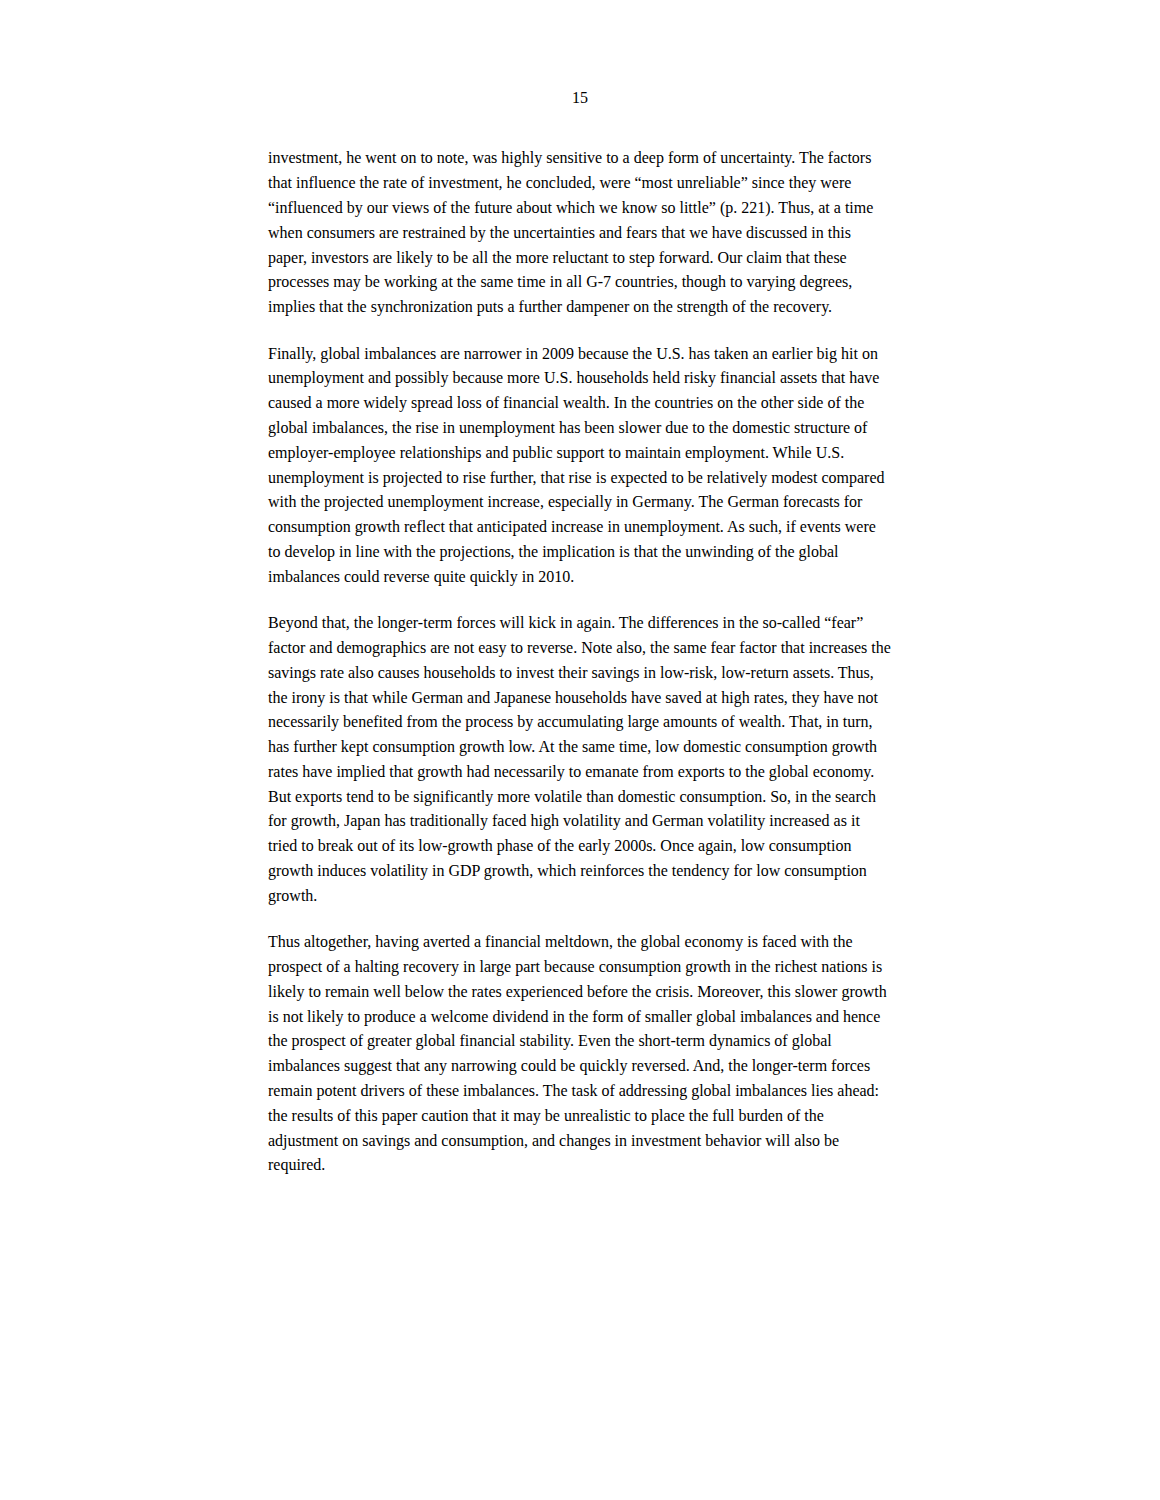15
investment, he went on to note, was highly sensitive to a deep form of uncertainty. The factors that influence the rate of investment, he concluded, were “most unreliable” since they were “influenced by our views of the future about which we know so little” (p. 221). Thus, at a time when consumers are restrained by the uncertainties and fears that we have discussed in this paper, investors are likely to be all the more reluctant to step forward. Our claim that these processes may be working at the same time in all G-7 countries, though to varying degrees, implies that the synchronization puts a further dampener on the strength of the recovery.
Finally, global imbalances are narrower in 2009 because the U.S. has taken an earlier big hit on unemployment and possibly because more U.S. households held risky financial assets that have caused a more widely spread loss of financial wealth. In the countries on the other side of the global imbalances, the rise in unemployment has been slower due to the domestic structure of employer-employee relationships and public support to maintain employment. While U.S. unemployment is projected to rise further, that rise is expected to be relatively modest compared with the projected unemployment increase, especially in Germany. The German forecasts for consumption growth reflect that anticipated increase in unemployment. As such, if events were to develop in line with the projections, the implication is that the unwinding of the global imbalances could reverse quite quickly in 2010.
Beyond that, the longer-term forces will kick in again. The differences in the so-called “fear” factor and demographics are not easy to reverse. Note also, the same fear factor that increases the savings rate also causes households to invest their savings in low-risk, low-return assets. Thus, the irony is that while German and Japanese households have saved at high rates, they have not necessarily benefited from the process by accumulating large amounts of wealth. That, in turn, has further kept consumption growth low. At the same time, low domestic consumption growth rates have implied that growth had necessarily to emanate from exports to the global economy. But exports tend to be significantly more volatile than domestic consumption. So, in the search for growth, Japan has traditionally faced high volatility and German volatility increased as it tried to break out of its low-growth phase of the early 2000s. Once again, low consumption growth induces volatility in GDP growth, which reinforces the tendency for low consumption growth.
Thus altogether, having averted a financial meltdown, the global economy is faced with the prospect of a halting recovery in large part because consumption growth in the richest nations is likely to remain well below the rates experienced before the crisis. Moreover, this slower growth is not likely to produce a welcome dividend in the form of smaller global imbalances and hence the prospect of greater global financial stability. Even the short-term dynamics of global imbalances suggest that any narrowing could be quickly reversed. And, the longer-term forces remain potent drivers of these imbalances. The task of addressing global imbalances lies ahead: the results of this paper caution that it may be unrealistic to place the full burden of the adjustment on savings and consumption, and changes in investment behavior will also be required.